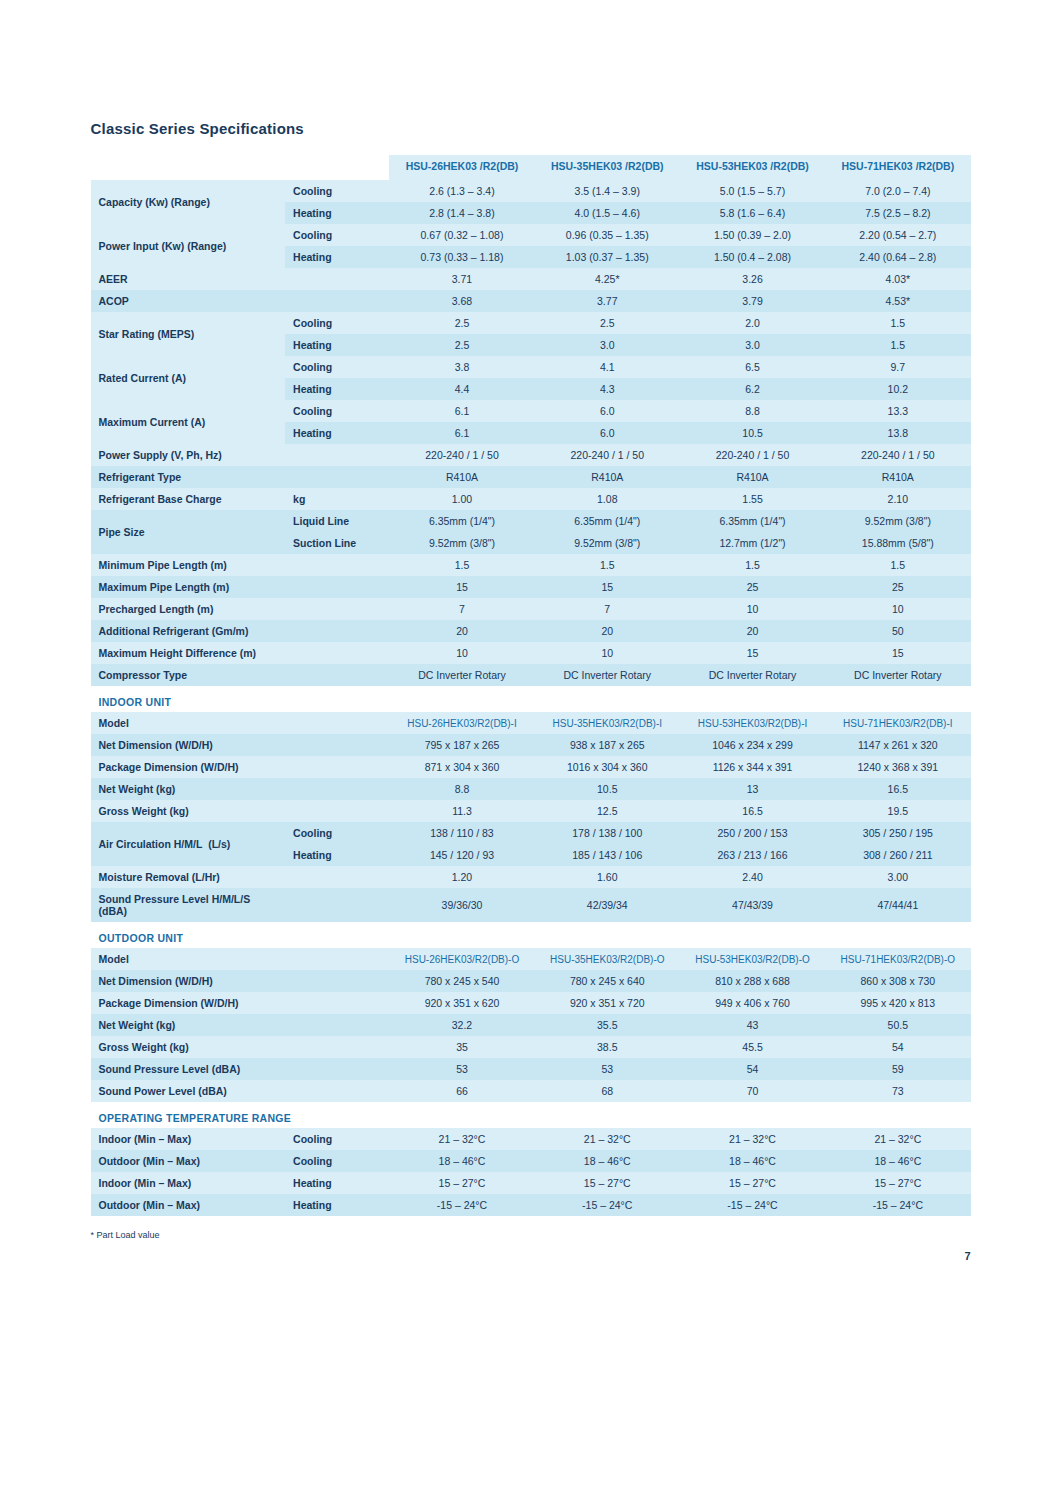Classic Series Specifications
| | | HSU-26HEK03 /R2(DB) | HSU-35HEK03 /R2(DB) | HSU-53HEK03 /R2(DB) | HSU-71HEK03 /R2(DB) |
| --- | --- | --- | --- | --- | --- |
| Capacity (Kw) (Range) | Cooling | 2.6 (1.3 – 3.4) | 3.5 (1.4 – 3.9) | 5.0 (1.5 – 5.7) | 7.0 (2.0 – 7.4) |
| Heating | 2.8 (1.4 – 3.8) | 4.0 (1.5 – 4.6) | 5.8 (1.6 – 6.4) | 7.5 (2.5 – 8.2) |
| Power Input (Kw) (Range) | Cooling | 0.67 (0.32 – 1.08) | 0.96 (0.35 – 1.35) | 1.50 (0.39 – 2.0) | 2.20 (0.54 – 2.7) |
| Heating | 0.73 (0.33 – 1.18) | 1.03 (0.37 – 1.35) | 1.50 (0.4 – 2.08) | 2.40 (0.64 – 2.8) |
| AEER | | 3.71 | 4.25* | 3.26 | 4.03* |
| ACOP | | 3.68 | 3.77 | 3.79 | 4.53* |
| Star Rating (MEPS) | Cooling | 2.5 | 2.5 | 2.0 | 1.5 |
| Heating | 2.5 | 3.0 | 3.0 | 1.5 |
| Rated Current (A) | Cooling | 3.8 | 4.1 | 6.5 | 9.7 |
| Heating | 4.4 | 4.3 | 6.2 | 10.2 |
| Maximum Current (A) | Cooling | 6.1 | 6.0 | 8.8 | 13.3 |
| Heating | 6.1 | 6.0 | 10.5 | 13.8 |
| Power Supply (V, Ph, Hz) | | 220-240 / 1 / 50 | 220-240 / 1 / 50 | 220-240 / 1 / 50 | 220-240 / 1 / 50 |
| Refrigerant Type | | R410A | R410A | R410A | R410A |
| Refrigerant Base Charge | kg | 1.00 | 1.08 | 1.55 | 2.10 |
| Pipe Size | Liquid Line | 6.35mm (1/4") | 6.35mm (1/4") | 6.35mm (1/4") | 9.52mm (3/8") |
| Suction Line | 9.52mm (3/8") | 9.52mm (3/8") | 12.7mm (1/2") | 15.88mm (5/8") |
| Minimum Pipe Length (m) | | 1.5 | 1.5 | 1.5 | 1.5 |
| Maximum Pipe Length (m) | | 15 | 15 | 25 | 25 |
| Precharged Length (m) | | 7 | 7 | 10 | 10 |
| Additional Refrigerant (Gm/m) | | 20 | 20 | 20 | 50 |
| Maximum Height Difference (m) | | 10 | 10 | 15 | 15 |
| Compressor Type | | DC Inverter Rotary | DC Inverter Rotary | DC Inverter Rotary | DC Inverter Rotary |
| INDOOR UNIT |
| Model | | HSU-26HEK03/R2(DB)-I | HSU-35HEK03/R2(DB)-I | HSU-53HEK03/R2(DB)-I | HSU-71HEK03/R2(DB)-I |
| Net Dimension (W/D/H) | | 795 x 187 x 265 | 938 x 187 x 265 | 1046 x 234 x 299 | 1147 x 261 x 320 |
| Package Dimension (W/D/H) | | 871 x 304 x 360 | 1016 x 304 x 360 | 1126 x 344 x 391 | 1240 x 368 x 391 |
| Net Weight (kg) | | 8.8 | 10.5 | 13 | 16.5 |
| Gross Weight (kg) | | 11.3 | 12.5 | 16.5 | 19.5 |
| Air Circulation H/M/L (L/s) | Cooling | 138 / 110 / 83 | 178 / 138 / 100 | 250 / 200 / 153 | 305 / 250 / 195 |
| Heating | 145 / 120 / 93 | 185 / 143 / 106 | 263 / 213 / 166 | 308 / 260 / 211 |
| Moisture Removal (L/Hr) | | 1.20 | 1.60 | 2.40 | 3.00 |
| Sound Pressure Level H/M/L/S (dBA) | | 39/36/30 | 42/39/34 | 47/43/39 | 47/44/41 |
| OUTDOOR UNIT |
| Model | | HSU-26HEK03/R2(DB)-O | HSU-35HEK03/R2(DB)-O | HSU-53HEK03/R2(DB)-O | HSU-71HEK03/R2(DB)-O |
| Net Dimension (W/D/H) | | 780 x 245 x 540 | 780 x 245 x 640 | 810 x 288 x 688 | 860 x 308 x 730 |
| Package Dimension (W/D/H) | | 920 x 351 x 620 | 920 x 351 x 720 | 949 x 406 x 760 | 995 x 420 x 813 |
| Net Weight (kg) | | 32.2 | 35.5 | 43 | 50.5 |
| Gross Weight (kg) | | 35 | 38.5 | 45.5 | 54 |
| Sound Pressure Level (dBA) | | 53 | 53 | 54 | 59 |
| Sound Power Level (dBA) | | 66 | 68 | 70 | 73 |
| OPERATING TEMPERATURE RANGE |
| Indoor (Min – Max) | Cooling | 21 – 32°C | 21 – 32°C | 21 – 32°C | 21 – 32°C |
| Outdoor (Min – Max) | Cooling | 18 – 46°C | 18 – 46°C | 18 – 46°C | 18 – 46°C |
| Indoor (Min – Max) | Heating | 15 – 27°C | 15 – 27°C | 15 – 27°C | 15 – 27°C |
| Outdoor (Min – Max) | Heating | -15 – 24°C | -15 – 24°C | -15 – 24°C | -15 – 24°C |
* Part Load value
7